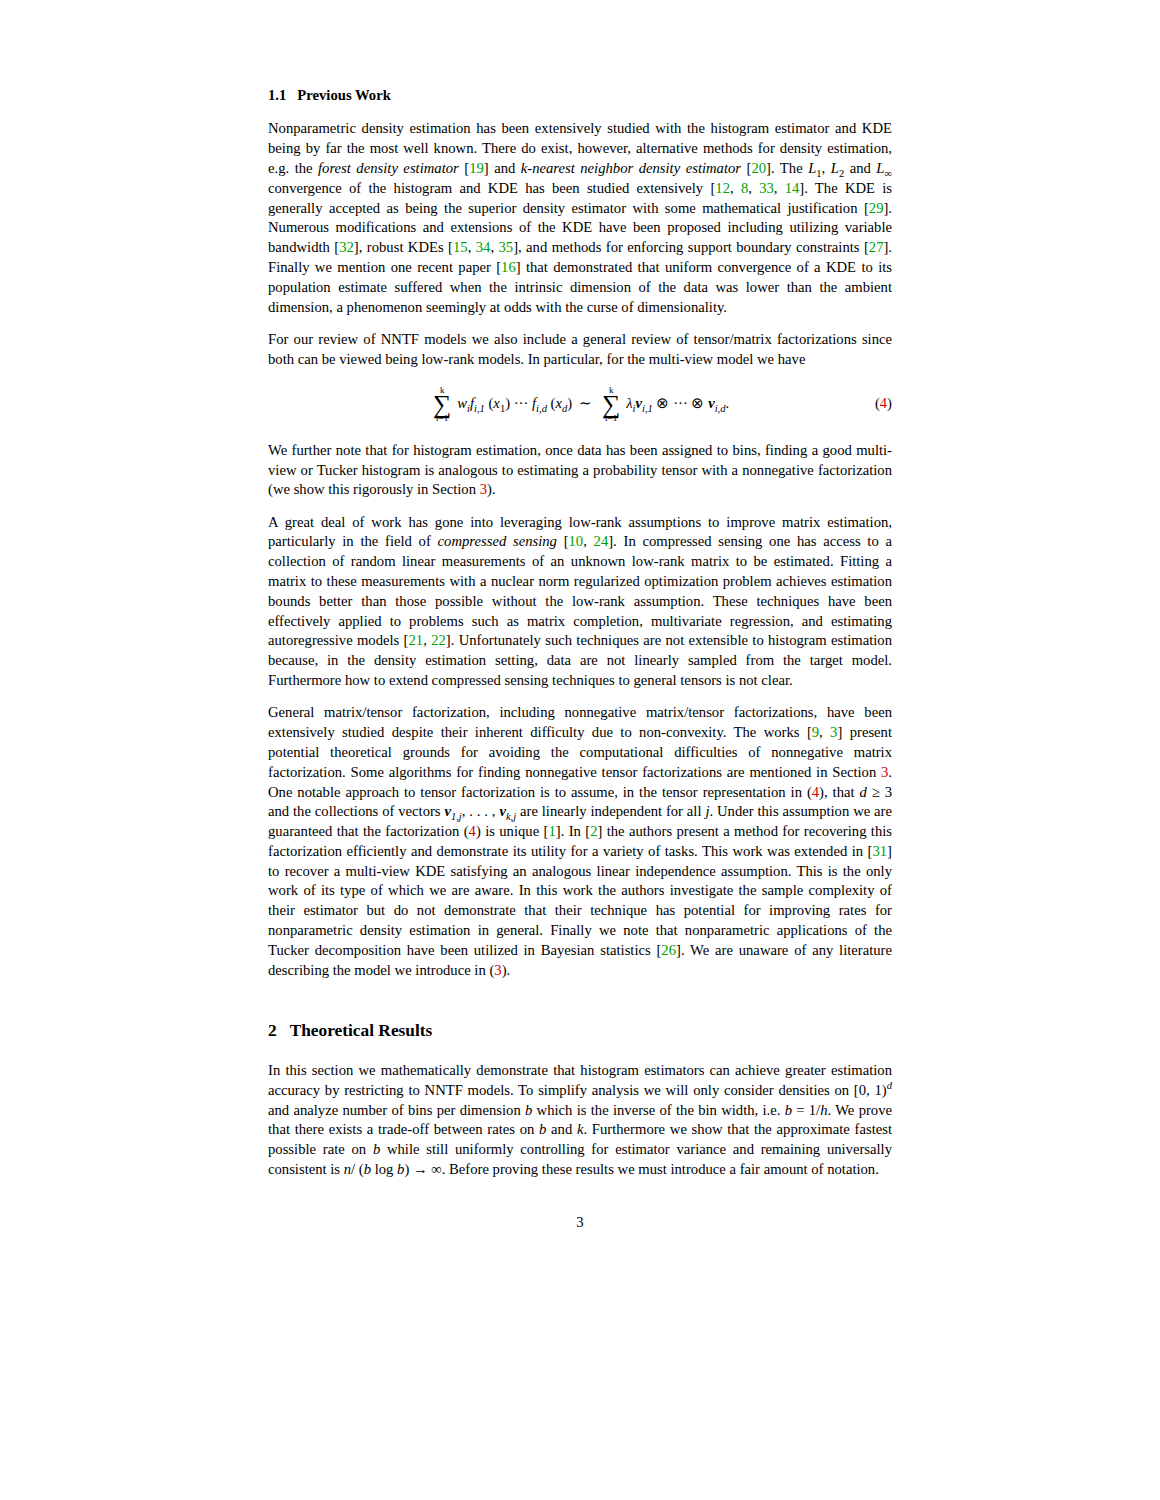1.1 Previous Work
Nonparametric density estimation has been extensively studied with the histogram estimator and KDE being by far the most well known. There do exist, however, alternative methods for density estimation, e.g. the forest density estimator [19] and k-nearest neighbor density estimator [20]. The L1, L2 and L∞ convergence of the histogram and KDE has been studied extensively [12, 8, 33, 14]. The KDE is generally accepted as being the superior density estimator with some mathematical justification [29]. Numerous modifications and extensions of the KDE have been proposed including utilizing variable bandwidth [32], robust KDEs [15, 34, 35], and methods for enforcing support boundary constraints [27]. Finally we mention one recent paper [16] that demonstrated that uniform convergence of a KDE to its population estimate suffered when the intrinsic dimension of the data was lower than the ambient dimension, a phenomenon seemingly at odds with the curse of dimensionality.
For our review of NNTF models we also include a general review of tensor/matrix factorizations since both can be viewed being low-rank models. In particular, for the multi-view model we have
k∑i=1 wifi,1 (x1) ··· fi,d (xd) ∼ k∑i=1 λi vi,1 ⊗ ··· ⊗ vi,d. (4)
We further note that for histogram estimation, once data has been assigned to bins, finding a good multi-view or Tucker histogram is analogous to estimating a probability tensor with a nonnegative factorization (we show this rigorously in Section 3).
A great deal of work has gone into leveraging low-rank assumptions to improve matrix estimation, particularly in the field of compressed sensing [10, 24]. In compressed sensing one has access to a collection of random linear measurements of an unknown low-rank matrix to be estimated. Fitting a matrix to these measurements with a nuclear norm regularized optimization problem achieves estimation bounds better than those possible without the low-rank assumption. These techniques have been effectively applied to problems such as matrix completion, multivariate regression, and estimating autoregressive models [21, 22]. Unfortunately such techniques are not extensible to histogram estimation because, in the density estimation setting, data are not linearly sampled from the target model. Furthermore how to extend compressed sensing techniques to general tensors is not clear.
General matrix/tensor factorization, including nonnegative matrix/tensor factorizations, have been extensively studied despite their inherent difficulty due to non-convexity. The works [9, 3] present potential theoretical grounds for avoiding the computational difficulties of nonnegative matrix factorization. Some algorithms for finding nonnegative tensor factorizations are mentioned in Section 3. One notable approach to tensor factorization is to assume, in the tensor representation in (4), that d ≥ 3 and the collections of vectors v1,j, . . . , vk,j are linearly independent for all j. Under this assumption we are guaranteed that the factorization (4) is unique [1]. In [2] the authors present a method for recovering this factorization efficiently and demonstrate its utility for a variety of tasks. This work was extended in [31] to recover a multi-view KDE satisfying an analogous linear independence assumption. This is the only work of its type of which we are aware. In this work the authors investigate the sample complexity of their estimator but do not demonstrate that their technique has potential for improving rates for nonparametric density estimation in general. Finally we note that nonparametric applications of the Tucker decomposition have been utilized in Bayesian statistics [26]. We are unaware of any literature describing the model we introduce in (3).
2 Theoretical Results
In this section we mathematically demonstrate that histogram estimators can achieve greater estimation accuracy by restricting to NNTF models. To simplify analysis we will only consider densities on [0, 1)d and analyze number of bins per dimension b which is the inverse of the bin width, i.e. b = 1/h. We prove that there exists a trade-off between rates on b and k. Furthermore we show that the approximate fastest possible rate on b while still uniformly controlling for estimator variance and remaining universally consistent is n/ (b log b) → ∞. Before proving these results we must introduce a fair amount of notation.
3